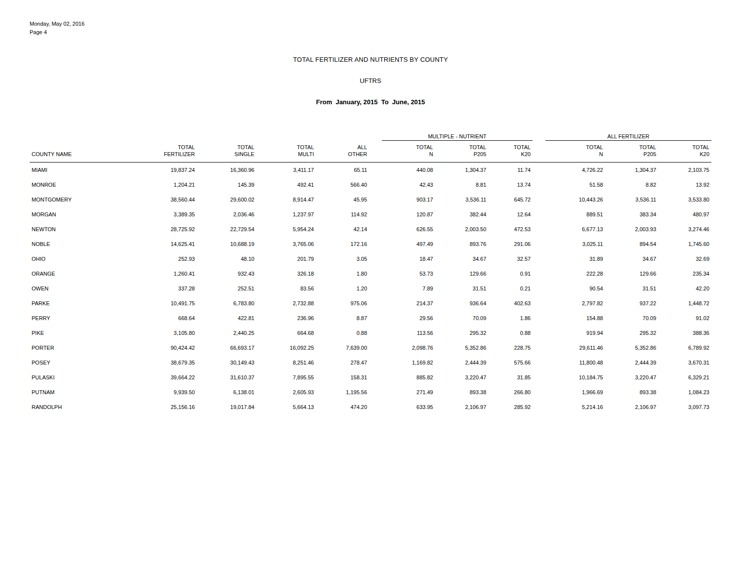Monday, May 02, 2016
Page 4
TOTAL FERTILIZER AND NUTRIENTS BY COUNTY
UFTRS
From January, 2015 To June, 2015
| | | | | | | MULTIPLE - NUTRIENT | | ALL FERTILIZER |
| --- | --- | --- | --- | --- | --- | --- | --- | --- |
| COUNTY NAME | TOTAL FERTILIZER | TOTAL SINGLE | TOTAL MULTI | ALL OTHER | | TOTAL N | TOTAL P205 | TOTAL K20 | | TOTAL N | TOTAL P205 | TOTAL K20 |
| MIAMI | 19,837.24 | 16,360.96 | 3,411.17 | 65.11 | | 440.08 | 1,304.37 | 11.74 | | 4,726.22 | 1,304.37 | 2,103.75 |
| MONROE | 1,204.21 | 145.39 | 492.41 | 566.40 | | 42.43 | 8.81 | 13.74 | | 51.58 | 8.82 | 13.92 |
| MONTGOMERY | 38,560.44 | 29,600.02 | 8,914.47 | 45.95 | | 903.17 | 3,536.11 | 645.72 | | 10,443.26 | 3,536.11 | 3,533.80 |
| MORGAN | 3,389.35 | 2,036.46 | 1,237.97 | 114.92 | | 120.87 | 382.44 | 12.64 | | 889.51 | 383.34 | 480.97 |
| NEWTON | 28,725.92 | 22,729.54 | 5,954.24 | 42.14 | | 626.55 | 2,003.50 | 472.53 | | 6,677.13 | 2,003.93 | 3,274.46 |
| NOBLE | 14,625.41 | 10,688.19 | 3,765.06 | 172.16 | | 497.49 | 893.76 | 291.06 | | 3,025.11 | 894.54 | 1,745.60 |
| OHIO | 252.93 | 48.10 | 201.79 | 3.05 | | 18.47 | 34.67 | 32.57 | | 31.89 | 34.67 | 32.69 |
| ORANGE | 1,260.41 | 932.43 | 326.18 | 1.80 | | 53.73 | 129.66 | 0.91 | | 222.28 | 129.66 | 235.34 |
| OWEN | 337.28 | 252.51 | 83.56 | 1.20 | | 7.89 | 31.51 | 0.21 | | 90.54 | 31.51 | 42.20 |
| PARKE | 10,491.75 | 6,783.80 | 2,732.88 | 975.06 | | 214.37 | 936.64 | 402.63 | | 2,797.82 | 937.22 | 1,448.72 |
| PERRY | 668.64 | 422.81 | 236.96 | 8.87 | | 29.56 | 70.09 | 1.86 | | 154.88 | 70.09 | 91.02 |
| PIKE | 3,105.80 | 2,440.25 | 664.68 | 0.88 | | 113.56 | 295.32 | 0.88 | | 919.94 | 295.32 | 388.36 |
| PORTER | 90,424.42 | 66,693.17 | 16,092.25 | 7,639.00 | | 2,098.76 | 5,352.86 | 228.75 | | 29,611.46 | 5,352.86 | 6,789.92 |
| POSEY | 38,679.35 | 30,149.43 | 8,251.46 | 278.47 | | 1,169.82 | 2,444.39 | 575.66 | | 11,800.48 | 2,444.39 | 3,670.31 |
| PULASKI | 39,664.22 | 31,610.37 | 7,895.55 | 158.31 | | 885.82 | 3,220.47 | 31.85 | | 10,184.75 | 3,220.47 | 6,329.21 |
| PUTNAM | 9,939.50 | 6,138.01 | 2,605.93 | 1,195.56 | | 271.49 | 893.38 | 266.80 | | 1,966.69 | 893.38 | 1,084.23 |
| RANDOLPH | 25,156.16 | 19,017.84 | 5,664.13 | 474.20 | | 633.95 | 2,106.97 | 285.92 | | 5,214.16 | 2,106.97 | 3,097.73 |